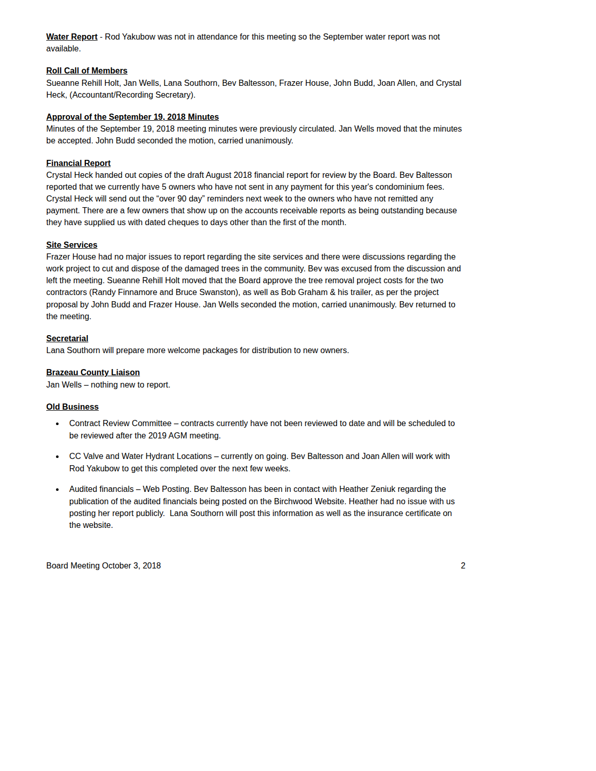Water Report - Rod Yakubow was not in attendance for this meeting so the September water report was not available.
Roll Call of Members
Sueanne Rehill Holt, Jan Wells, Lana Southorn, Bev Baltesson, Frazer House, John Budd, Joan Allen, and Crystal Heck, (Accountant/Recording Secretary).
Approval of the September 19, 2018 Minutes
Minutes of the September 19, 2018 meeting minutes were previously circulated. Jan Wells moved that the minutes be accepted. John Budd seconded the motion, carried unanimously.
Financial Report
Crystal Heck handed out copies of the draft August 2018 financial report for review by the Board. Bev Baltesson reported that we currently have 5 owners who have not sent in any payment for this year's condominium fees. Crystal Heck will send out the “over 90 day” reminders next week to the owners who have not remitted any payment. There are a few owners that show up on the accounts receivable reports as being outstanding because they have supplied us with dated cheques to days other than the first of the month.
Site Services
Frazer House had no major issues to report regarding the site services and there were discussions regarding the work project to cut and dispose of the damaged trees in the community. Bev was excused from the discussion and left the meeting. Sueanne Rehill Holt moved that the Board approve the tree removal project costs for the two contractors (Randy Finnamore and Bruce Swanston), as well as Bob Graham & his trailer, as per the project proposal by John Budd and Frazer House. Jan Wells seconded the motion, carried unanimously. Bev returned to the meeting.
Secretarial
Lana Southorn will prepare more welcome packages for distribution to new owners.
Brazeau County Liaison
Jan Wells – nothing new to report.
Old Business
Contract Review Committee – contracts currently have not been reviewed to date and will be scheduled to be reviewed after the 2019 AGM meeting.
CC Valve and Water Hydrant Locations – currently on going. Bev Baltesson and Joan Allen will work with Rod Yakubow to get this completed over the next few weeks.
Audited financials – Web Posting. Bev Baltesson has been in contact with Heather Zeniuk regarding the publication of the audited financials being posted on the Birchwood Website. Heather had no issue with us posting her report publicly. Lana Southorn will post this information as well as the insurance certificate on the website.
Board Meeting October 3, 2018 2